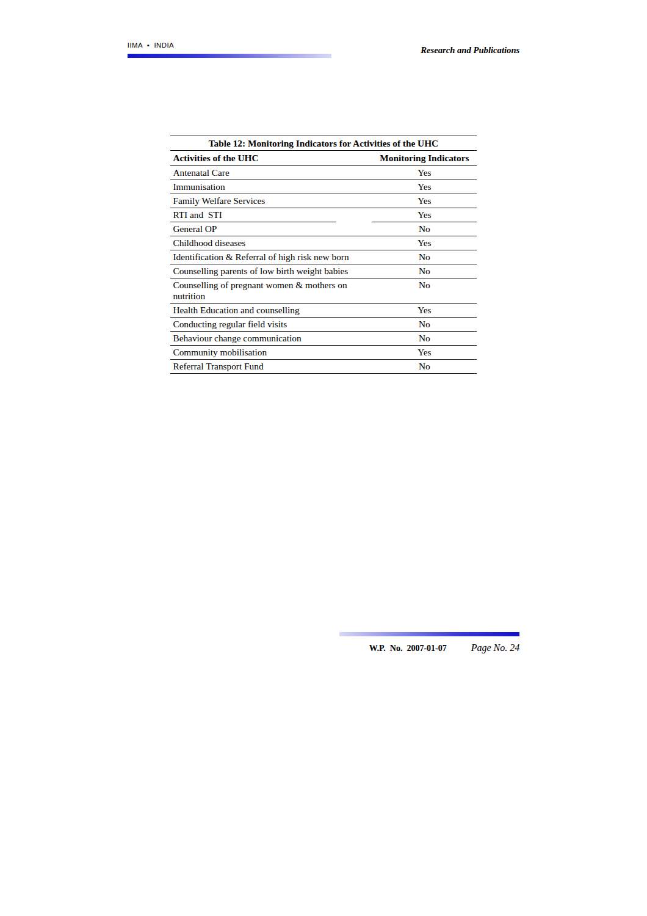IIMA • INDIA
Research and Publications
Table 12: Monitoring Indicators for Activities of the UHC
| Activities of the UHC | Monitoring Indicators |
| --- | --- |
| Antenatal Care | Yes |
| Immunisation | Yes |
| Family Welfare Services | Yes |
| RTI and STI | Yes |
| General OP | No |
| Childhood diseases | Yes |
| Identification & Referral of high risk new born | No |
| Counselling parents of low birth weight babies | No |
| Counselling of pregnant women & mothers on nutrition | No |
| Health Education and counselling | Yes |
| Conducting regular field visits | No |
| Behaviour change communication | No |
| Community mobilisation | Yes |
| Referral Transport Fund | No |
W.P. No. 2007-01-07 Page No. 24